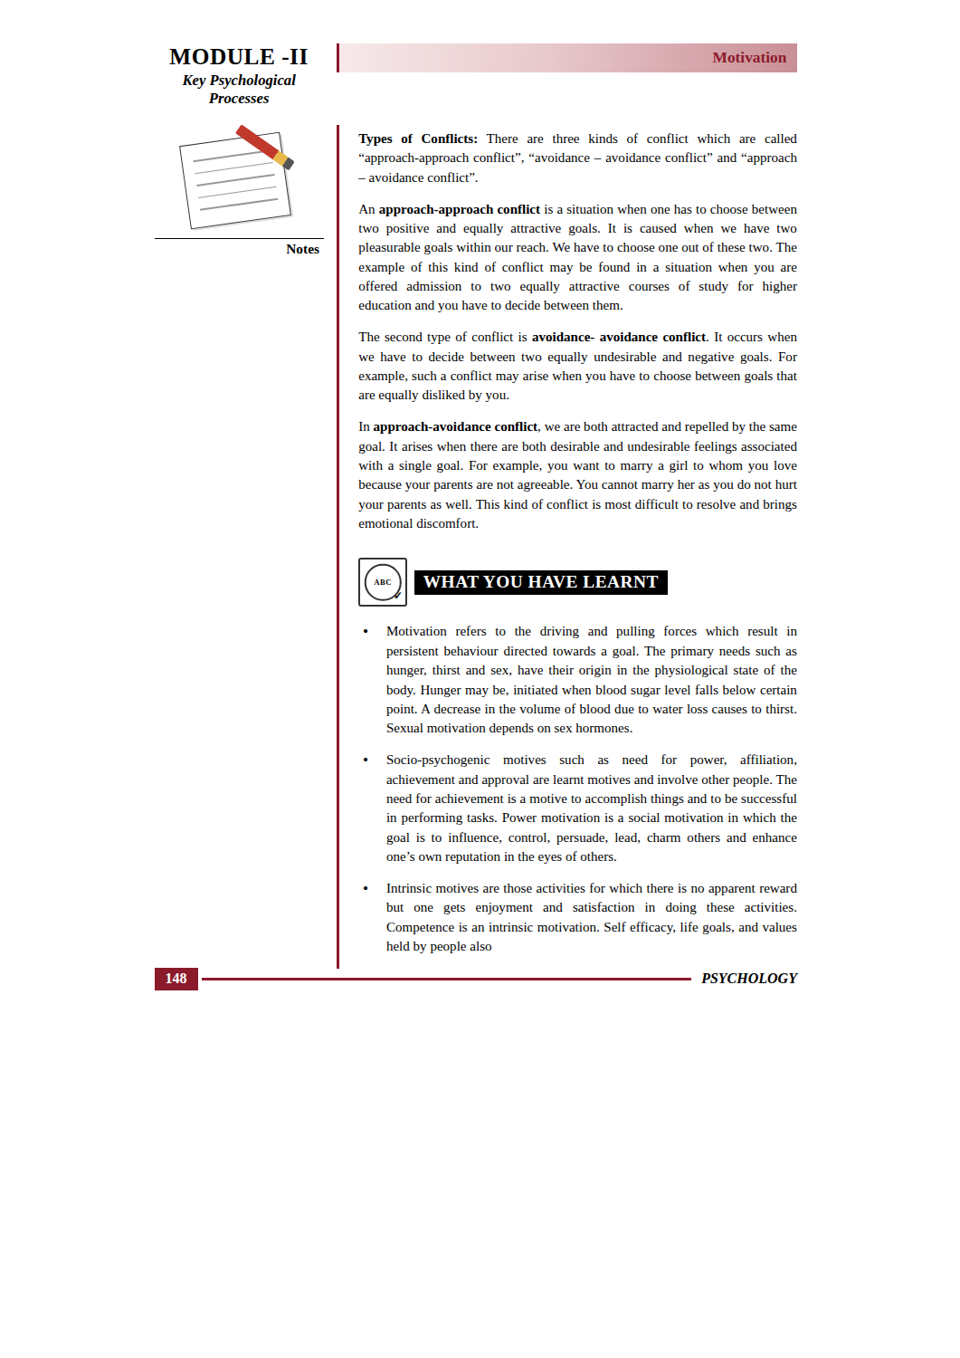MODULE -II
Key Psychological Processes
Motivation
Notes
Types of Conflicts: There are three kinds of conflict which are called “approach-approach conflict”, “avoidance – avoidance conflict” and “approach – avoidance conflict”.
An approach-approach conflict is a situation when one has to choose between two positive and equally attractive goals. It is caused when we have two pleasurable goals within our reach. We have to choose one out of these two. The example of this kind of conflict may be found in a situation when you are offered admission to two equally attractive courses of study for higher education and you have to decide between them.
The second type of conflict is avoidance- avoidance conflict. It occurs when we have to decide between two equally undesirable and negative goals. For example, such a conflict may arise when you have to choose between goals that are equally disliked by you.
In approach-avoidance conflict, we are both attracted and repelled by the same goal. It arises when there are both desirable and undesirable feelings associated with a single goal. For example, you want to marry a girl to whom you love because your parents are not agreeable. You cannot marry her as you do not hurt your parents as well. This kind of conflict is most difficult to resolve and brings emotional discomfort.
ABC
✓
WHAT YOU HAVE LEARNT
Motivation refers to the driving and pulling forces which result in persistent behaviour directed towards a goal. The primary needs such as hunger, thirst and sex, have their origin in the physiological state of the body. Hunger may be, initiated when blood sugar level falls below certain point. A decrease in the volume of blood due to water loss causes to thirst. Sexual motivation depends on sex hormones.
Socio-psychogenic motives such as need for power, affiliation, achievement and approval are learnt motives and involve other people. The need for achievement is a motive to accomplish things and to be successful in performing tasks. Power motivation is a social motivation in which the goal is to influence, control, persuade, lead, charm others and enhance one’s own reputation in the eyes of others.
Intrinsic motives are those activities for which there is no apparent reward but one gets enjoyment and satisfaction in doing these activities. Competence is an intrinsic motivation. Self efficacy, life goals, and values held by people also
148 PSYCHOLOGY